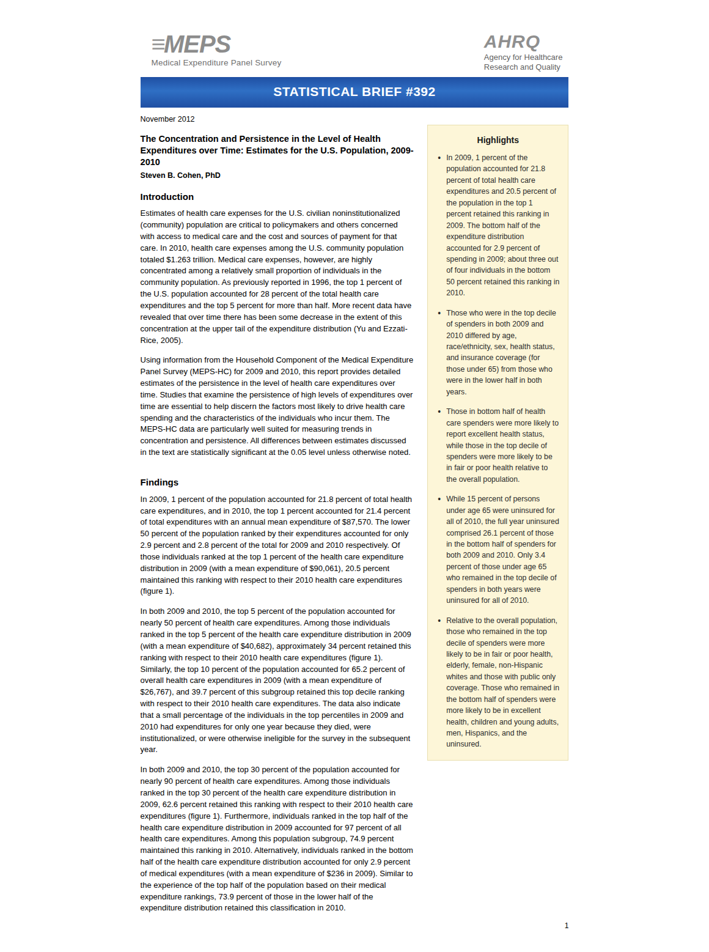≡MEPS
Medical Expenditure Panel Survey
AHRQ
Agency for Healthcare
Research and Quality
STATISTICAL BRIEF #392
November 2012
The Concentration and Persistence in the Level of Health Expenditures over Time: Estimates for the U.S. Population, 2009-2010
Steven B. Cohen, PhD
Introduction
Estimates of health care expenses for the U.S. civilian noninstitutionalized (community) population are critical to policymakers and others concerned with access to medical care and the cost and sources of payment for that care. In 2010, health care expenses among the U.S. community population totaled $1.263 trillion. Medical care expenses, however, are highly concentrated among a relatively small proportion of individuals in the community population. As previously reported in 1996, the top 1 percent of the U.S. population accounted for 28 percent of the total health care expenditures and the top 5 percent for more than half. More recent data have revealed that over time there has been some decrease in the extent of this concentration at the upper tail of the expenditure distribution (Yu and Ezzati-Rice, 2005).
Using information from the Household Component of the Medical Expenditure Panel Survey (MEPS-HC) for 2009 and 2010, this report provides detailed estimates of the persistence in the level of health care expenditures over time. Studies that examine the persistence of high levels of expenditures over time are essential to help discern the factors most likely to drive health care spending and the characteristics of the individuals who incur them. The MEPS-HC data are particularly well suited for measuring trends in concentration and persistence. All differences between estimates discussed in the text are statistically significant at the 0.05 level unless otherwise noted.
Findings
In 2009, 1 percent of the population accounted for 21.8 percent of total health care expenditures, and in 2010, the top 1 percent accounted for 21.4 percent of total expenditures with an annual mean expenditure of $87,570. The lower 50 percent of the population ranked by their expenditures accounted for only 2.9 percent and 2.8 percent of the total for 2009 and 2010 respectively. Of those individuals ranked at the top 1 percent of the health care expenditure distribution in 2009 (with a mean expenditure of $90,061), 20.5 percent maintained this ranking with respect to their 2010 health care expenditures (figure 1).
In both 2009 and 2010, the top 5 percent of the population accounted for nearly 50 percent of health care expenditures. Among those individuals ranked in the top 5 percent of the health care expenditure distribution in 2009 (with a mean expenditure of $40,682), approximately 34 percent retained this ranking with respect to their 2010 health care expenditures (figure 1). Similarly, the top 10 percent of the population accounted for 65.2 percent of overall health care expenditures in 2009 (with a mean expenditure of $26,767), and 39.7 percent of this subgroup retained this top decile ranking with respect to their 2010 health care expenditures. The data also indicate that a small percentage of the individuals in the top percentiles in 2009 and 2010 had expenditures for only one year because they died, were institutionalized, or were otherwise ineligible for the survey in the subsequent year.
In both 2009 and 2010, the top 30 percent of the population accounted for nearly 90 percent of health care expenditures. Among those individuals ranked in the top 30 percent of the health care expenditure distribution in 2009, 62.6 percent retained this ranking with respect to their 2010 health care expenditures (figure 1). Furthermore, individuals ranked in the top half of the health care expenditure distribution in 2009 accounted for 97 percent of all health care expenditures. Among this population subgroup, 74.9 percent maintained this ranking in 2010. Alternatively, individuals ranked in the bottom half of the health care expenditure distribution accounted for only 2.9 percent of medical expenditures (with a mean expenditure of $236 in 2009). Similar to the experience of the top half of the population based on their medical expenditure rankings, 73.9 percent of those in the lower half of the expenditure distribution retained this classification in 2010.
Highlights
In 2009, 1 percent of the population accounted for 21.8 percent of total health care expenditures and 20.5 percent of the population in the top 1 percent retained this ranking in 2009. The bottom half of the expenditure distribution accounted for 2.9 percent of spending in 2009; about three out of four individuals in the bottom 50 percent retained this ranking in 2010.
Those who were in the top decile of spenders in both 2009 and 2010 differed by age, race/ethnicity, sex, health status, and insurance coverage (for those under 65) from those who were in the lower half in both years.
Those in bottom half of health care spenders were more likely to report excellent health status, while those in the top decile of spenders were more likely to be in fair or poor health relative to the overall population.
While 15 percent of persons under age 65 were uninsured for all of 2010, the full year uninsured comprised 26.1 percent of those in the bottom half of spenders for both 2009 and 2010. Only 3.4 percent of those under age 65 who remained in the top decile of spenders in both years were uninsured for all of 2010.
Relative to the overall population, those who remained in the top decile of spenders were more likely to be in fair or poor health, elderly, female, non-Hispanic whites and those with public only coverage. Those who remained in the bottom half of spenders were more likely to be in excellent health, children and young adults, men, Hispanics, and the uninsured.
1